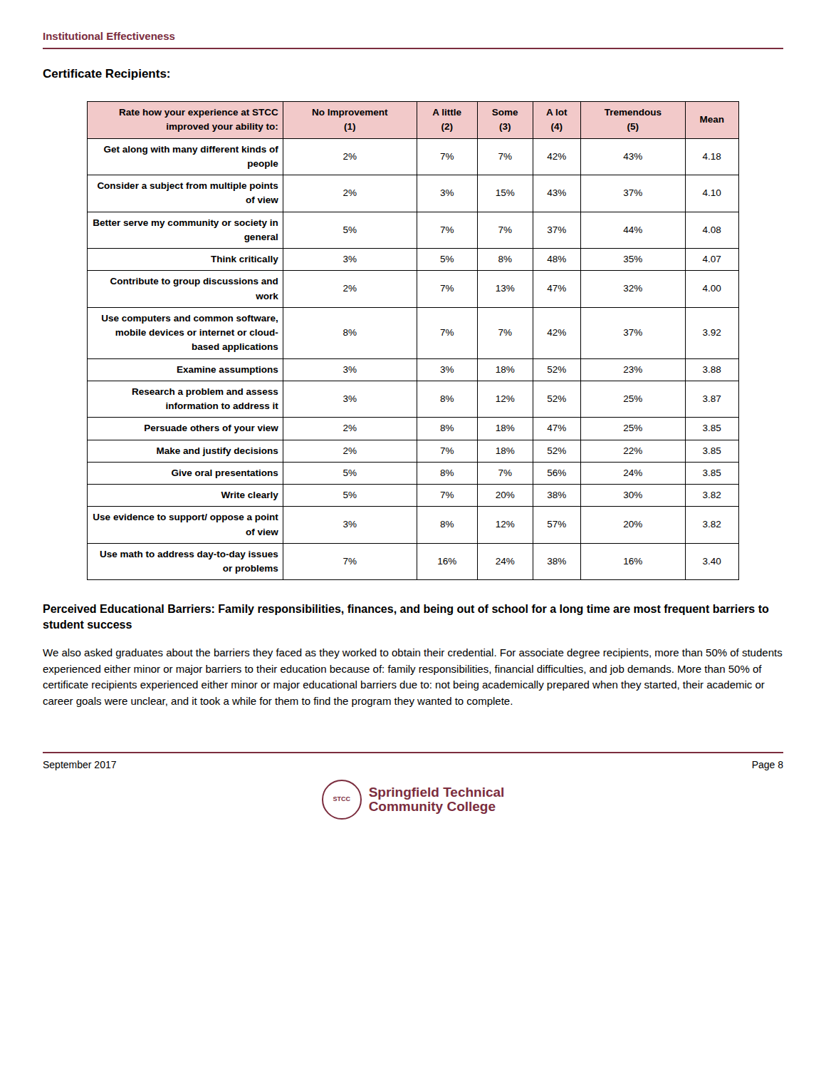Institutional Effectiveness
Certificate Recipients:
| Rate how your experience at STCC improved your ability to: | No Improvement (1) | A little (2) | Some (3) | A lot (4) | Tremendous (5) | Mean |
| --- | --- | --- | --- | --- | --- | --- |
| Get along with many different kinds of people | 2% | 7% | 7% | 42% | 43% | 4.18 |
| Consider a subject from multiple points of view | 2% | 3% | 15% | 43% | 37% | 4.10 |
| Better serve my community or society in general | 5% | 7% | 7% | 37% | 44% | 4.08 |
| Think critically | 3% | 5% | 8% | 48% | 35% | 4.07 |
| Contribute to group discussions and work | 2% | 7% | 13% | 47% | 32% | 4.00 |
| Use computers and common software, mobile devices or internet or cloud-based applications | 8% | 7% | 7% | 42% | 37% | 3.92 |
| Examine assumptions | 3% | 3% | 18% | 52% | 23% | 3.88 |
| Research a problem and assess information to address it | 3% | 8% | 12% | 52% | 25% | 3.87 |
| Persuade others of your view | 2% | 8% | 18% | 47% | 25% | 3.85 |
| Make and justify decisions | 2% | 7% | 18% | 52% | 22% | 3.85 |
| Give oral presentations | 5% | 8% | 7% | 56% | 24% | 3.85 |
| Write clearly | 5% | 7% | 20% | 38% | 30% | 3.82 |
| Use evidence to support/ oppose a point of view | 3% | 8% | 12% | 57% | 20% | 3.82 |
| Use math to address day-to-day issues or problems | 7% | 16% | 24% | 38% | 16% | 3.40 |
Perceived Educational Barriers: Family responsibilities, finances, and being out of school for a long time are most frequent barriers to student success
We also asked graduates about the barriers they faced as they worked to obtain their credential. For associate degree recipients, more than 50% of students experienced either minor or major barriers to their education because of: family responsibilities, financial difficulties, and job demands. More than 50% of certificate recipients experienced either minor or major educational barriers due to: not being academically prepared when they started, their academic or career goals were unclear, and it took a while for them to find the program they wanted to complete.
September 2017 Page 8
Springfield Technical
Community College